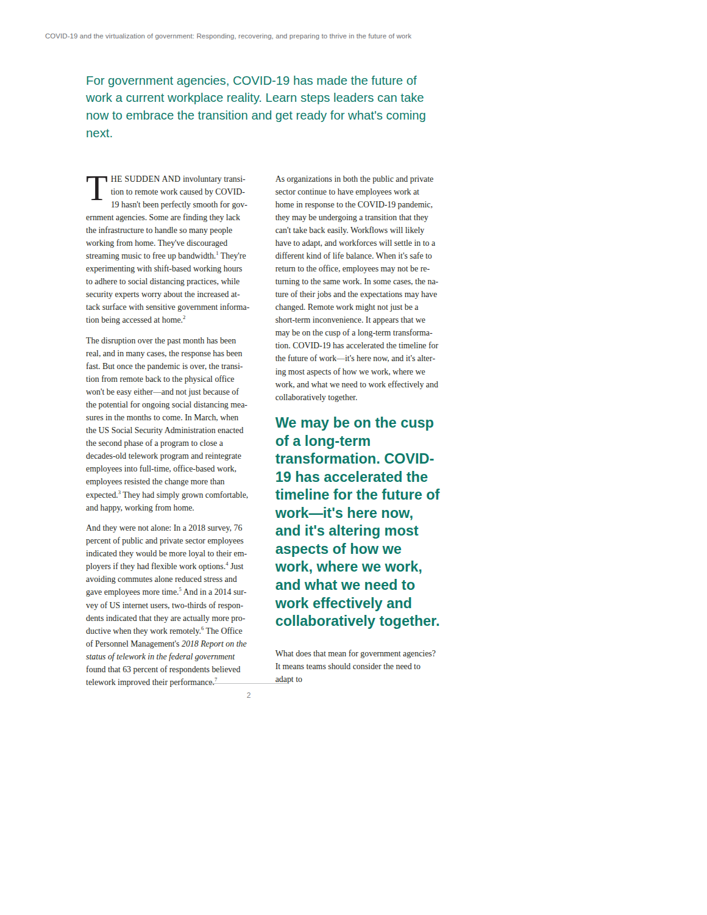COVID-19 and the virtualization of government: Responding, recovering, and preparing to thrive in the future of work
For government agencies, COVID-19 has made the future of work a current workplace reality. Learn steps leaders can take now to embrace the transition and get ready for what's coming next.
THE SUDDEN AND involuntary transition to remote work caused by COVID-19 hasn't been perfectly smooth for government agencies. Some are finding they lack the infrastructure to handle so many people working from home. They've discouraged streaming music to free up bandwidth.1 They're experimenting with shift-based working hours to adhere to social distancing practices, while security experts worry about the increased attack surface with sensitive government information being accessed at home.2
The disruption over the past month has been real, and in many cases, the response has been fast. But once the pandemic is over, the transition from remote back to the physical office won't be easy either—and not just because of the potential for ongoing social distancing measures in the months to come. In March, when the US Social Security Administration enacted the second phase of a program to close a decades-old telework program and reintegrate employees into full-time, office-based work, employees resisted the change more than expected.3 They had simply grown comfortable, and happy, working from home.
And they were not alone: In a 2018 survey, 76 percent of public and private sector employees indicated they would be more loyal to their employers if they had flexible work options.4 Just avoiding commutes alone reduced stress and gave employees more time.5 And in a 2014 survey of US internet users, two-thirds of respondents indicated that they are actually more productive when they work remotely.6 The Office of Personnel Management's 2018 Report on the status of telework in the federal government found that 63 percent of respondents believed telework improved their performance.7
As organizations in both the public and private sector continue to have employees work at home in response to the COVID-19 pandemic, they may be undergoing a transition that they can't take back easily. Workflows will likely have to adapt, and workforces will settle in to a different kind of life balance. When it's safe to return to the office, employees may not be returning to the same work. In some cases, the nature of their jobs and the expectations may have changed. Remote work might not just be a short-term inconvenience. It appears that we may be on the cusp of a long-term transformation. COVID-19 has accelerated the timeline for the future of work—it's here now, and it's altering most aspects of how we work, where we work, and what we need to work effectively and collaboratively together.
We may be on the cusp of a long-term transformation. COVID-19 has accelerated the timeline for the future of work—it's here now, and it's altering most aspects of how we work, where we work, and what we need to work effectively and collaboratively together.
What does that mean for government agencies? It means teams should consider the need to adapt to
2